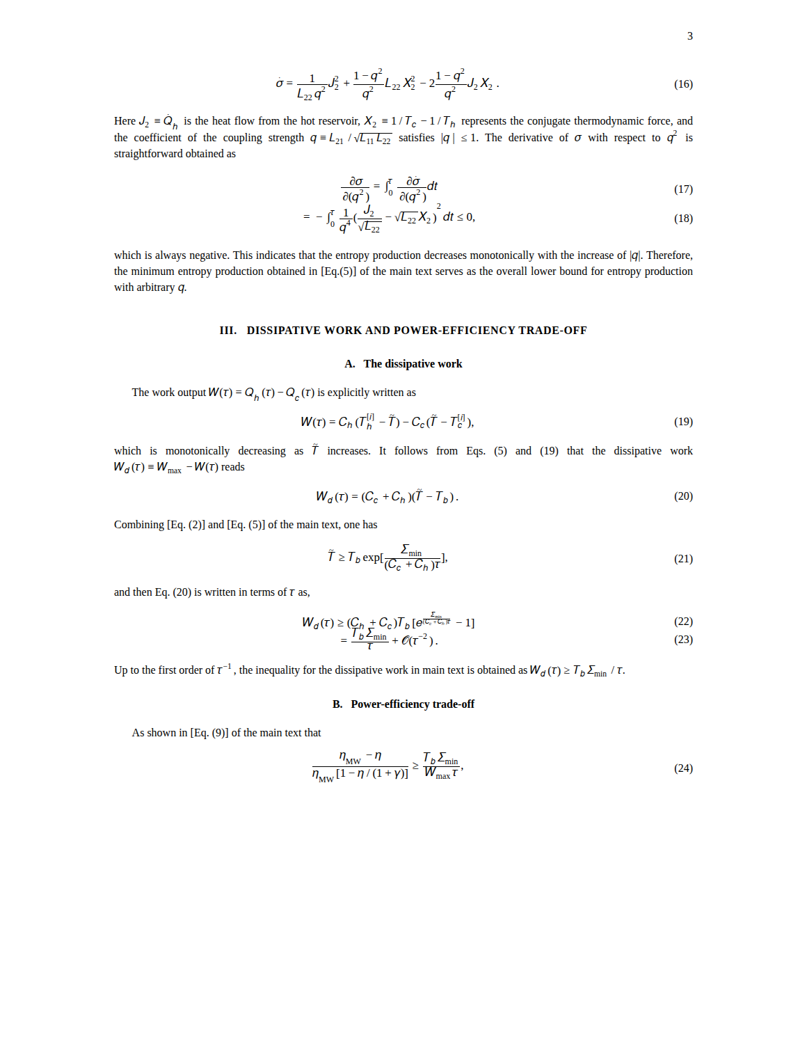3
σ˙ = 1 L22q2 J22 + 1−q2 q2 L22 X22 − 2 1−q2 q2 J2 X2 .
(16)
Here J2≡Q˙h is the heat flow from the hot reservoir, X2≡1/Tc−1/Th represents the conjugate thermodynamic force, and the coefficient of the coupling strength q≡L21/L11L22 satisfies |q|≤1. The derivative of σ with respect to q2 is straightforward obtained as
∂σ ∂(q2) = ∫0τ ∂σ˙ ∂(q2) dt
(17)
= − ∫0τ 1q4 ( J2 L22 − L22 X2 ) 2 dt ≤ 0 ,
(18)
which is always negative. This indicates that the entropy production decreases monotonically with the increase of |q|. Therefore, the minimum entropy production obtained in [Eq.(5)] of the main text serves as the overall lower bound for entropy production with arbitrary q.
III. Dissipative work and power-efficiency trade-off
A. The dissipative work
The work output W(τ)=Qh(τ)−Qc(τ) is explicitly written as
W(τ) = Ch ( Th[i] − T~ ) − Cc ( T~ − Tc[i] ) ,
(19)
which is monotonically decreasing as T~ increases. It follows from Eqs. (5) and (19) that the dissipative work Wd(τ)≡Wmax−W(τ) reads
Wd(τ) = (Cc+Ch) ( T~ − Tb ) .
(20)
Combining [Eq. (2)] and [Eq. (5)] of the main text, one has
T~ ≥ Tb exp [ Σmin (Cc+Ch)τ ] ,
(21)
and then Eq. (20) is written in terms of τ as,
Wd(τ) ≥ (Ch+Cc) Tb [ e Σmin (Cc+Ch)τ − 1 ]
(22)
= TbΣmin τ + 𝒪 (τ−2) .
(23)
Up to the first order of τ−1, the inequality for the dissipative work in main text is obtained as Wd(τ)≥TbΣmin/τ.
B. Power-efficiency trade-off
As shown in [Eq. (9)] of the main text that
ηMW−η ηMW [1−η/(1+γ)] ≥ TbΣmin Wmaxτ ,
(24)